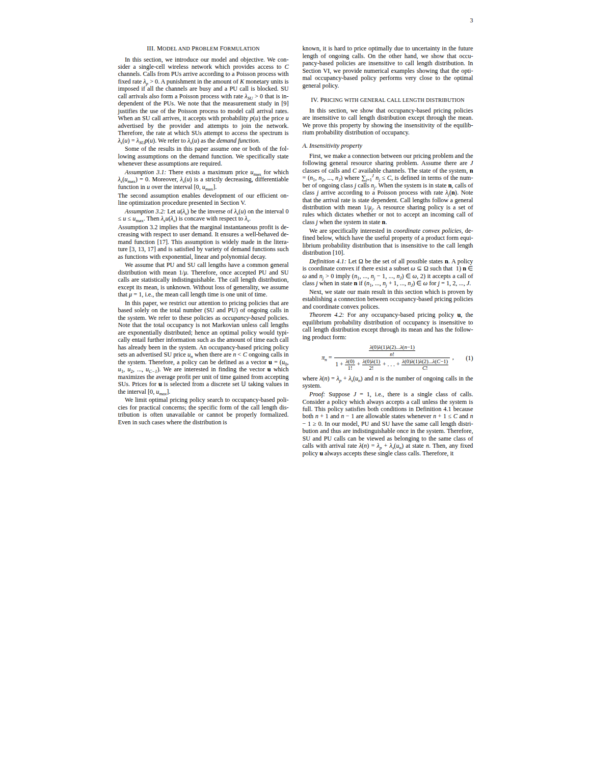3
III. MODEL AND PROBLEM FORMULATION
In this section, we introduce our model and objective. We consider a single-cell wireless network which provides access to C channels. Calls from PUs arrive according to a Poisson process with fixed rate λp > 0. A punishment in the amount of K monetary units is imposed if all the channels are busy and a PU call is blocked. SU call arrivals also form a Poisson process with rate λSU > 0 that is independent of the PUs. We note that the measurement study in [9] justifies the use of the Poisson process to model call arrival rates. When an SU call arrives, it accepts with probability p(u) the price u advertised by the provider and attempts to join the network. Therefore, the rate at which SUs attempt to access the spectrum is λs(u) = λSUp(u). We refer to λs(u) as the demand function.
Some of the results in this paper assume one or both of the following assumptions on the demand function. We specifically state whenever these assumptions are required.
Assumption 3.1: There exists a maximum price umax for which λs(umax) = 0. Moreover, λs(u) is a strictly decreasing, differentiable function in u over the interval [0, umax].
The second assumption enables development of our efficient on-line optimization procedure presented in Section V.
Assumption 3.2: Let u(λs) be the inverse of λs(u) on the interval 0 ≤ u ≤ umax. Then λsu(λs) is concave with respect to λs.
Assumption 3.2 implies that the marginal instantaneous profit is decreasing with respect to user demand. It ensures a well-behaved demand function [17]. This assumption is widely made in the literature [3, 13, 17] and is satisfied by variety of demand functions such as functions with exponential, linear and polynomial decay.
We assume that PU and SU call lengths have a common general distribution with mean 1/μ. Therefore, once accepted PU and SU calls are statistically indistinguishable. The call length distribution, except its mean, is unknown. Without loss of generality, we assume that μ = 1, i.e., the mean call length time is one unit of time.
In this paper, we restrict our attention to pricing policies that are based solely on the total number (SU and PU) of ongoing calls in the system. We refer to these policies as occupancy-based policies. Note that the total occupancy is not Markovian unless call lengths are exponentially distributed; hence an optimal policy would typically entail further information such as the amount of time each call has already been in the system. An occupancy-based pricing policy sets an advertised SU price un when there are n < C ongoing calls in the system. Therefore, a policy can be defined as a vector u = (u0, u1, u2, ..., uC−1). We are interested in finding the vector u which maximizes the average profit per unit of time gained from accepting SUs. Prices for u is selected from a discrete set 𝕌 taking values in the interval [0, umax].
We limit optimal pricing policy search to occupancy-based policies for practical concerns; the specific form of the call length distribution is often unavailable or cannot be properly formalized. Even in such cases where the distribution is
known, it is hard to price optimally due to uncertainty in the future length of ongoing calls. On the other hand, we show that occupancy-based policies are insensitive to call length distribution. In Section VI, we provide numerical examples showing that the optimal occupancy-based policy performs very close to the optimal general policy.
IV. PRICING WITH GENERAL CALL LENGTH DISTRIBUTION
In this section, we show that occupancy-based pricing policies are insensitive to call length distribution except through the mean. We prove this property by showing the insensitivity of the equilibrium probability distribution of occupancy.
A. Insensitivity property
First, we make a connection between our pricing problem and the following general resource sharing problem. Assume there are J classes of calls and C available channels. The state of the system, n = (n1, n2, ..., nJ) where ∑j=1J nj ≤ C, is defined in terms of the number of ongoing class j calls nj. When the system is in state n, calls of class j arrive according to a Poisson process with rate λj(n). Note that the arrival rate is state dependent. Call lengths follow a general distribution with mean 1/μj. A resource sharing policy is a set of rules which dictates whether or not to accept an incoming call of class j when the system in state n.
We are specifically interested in coordinate convex policies, defined below, which have the useful property of a product form equilibrium probability distribution that is insensitive to the call length distribution [10].
Definition 4.1: Let Ω be the set of all possible states n. A policy is coordinate convex if there exist a subset ω ⊆ Ω such that 1) n ∈ ω and nj > 0 imply (n1, ..., nj − 1, ..., nJ) ∈ ω, 2) it accepts a call of class j when in state n if (n1, ..., nj + 1, ..., nJ) ∈ ω for j = 1, 2, ..., J.
Next, we state our main result in this section which is proven by establishing a connection between occupancy-based pricing policies and coordinate convex polices.
Theorem 4.2: For any occupancy-based pricing policy u, the equilibrium probability distribution of occupancy is insensitive to call length distribution except through its mean and has the following product form:
πn = λ(0)λ(1)λ(2)...λ(n−1) n! 1 + λ(0) 1! + λ(0)λ(1) 2! + . . . + λ(0)λ(1)λ(2)...λ(C−1) C! , (1)
where λ(n) = λp + λs(un) and n is the number of ongoing calls in the system.
Proof: Suppose J = 1, i.e., there is a single class of calls. Consider a policy which always accepts a call unless the system is full. This policy satisfies both conditions in Definition 4.1 because both n + 1 and n − 1 are allowable states whenever n + 1 ≤ C and n − 1 ≥ 0. In our model, PU and SU have the same call length distribution and thus are indistinguishable once in the system. Therefore, SU and PU calls can be viewed as belonging to the same class of calls with arrival rate λ(n) = λp + λs(un) at state n. Then, any fixed policy u always accepts these single class calls. Therefore, it